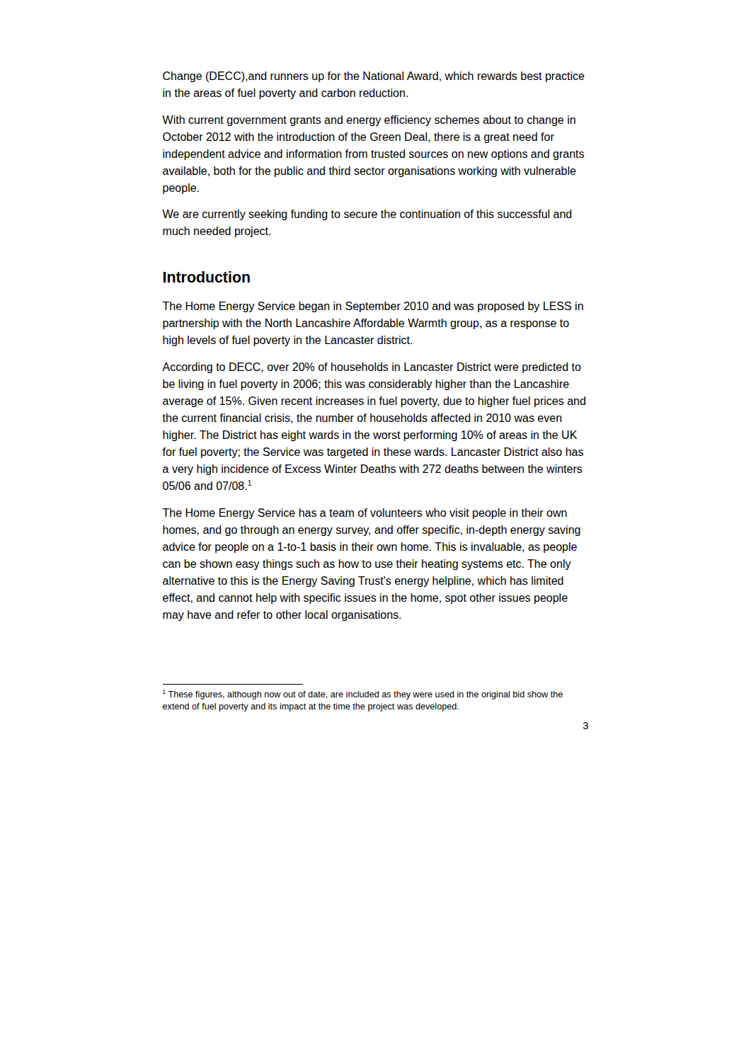Change (DECC),and runners up for the National Award, which rewards best practice in the areas of fuel poverty and carbon reduction.
With current government grants and energy efficiency schemes about to change in October 2012 with the introduction of the Green Deal, there is a great need for independent advice and information from trusted sources on new options and grants available, both for the public and third sector organisations working with vulnerable people.
We are currently seeking funding to secure the continuation of this successful and much needed project.
Introduction
The Home Energy Service began in September 2010 and was proposed by LESS in partnership with the North Lancashire Affordable Warmth group, as a response to high levels of fuel poverty in the Lancaster district.
According to DECC, over 20% of households in Lancaster District were predicted to be living in fuel poverty in 2006; this was considerably higher than the Lancashire average of 15%. Given recent increases in fuel poverty, due to higher fuel prices and the current financial crisis, the number of households affected in 2010 was even higher. The District has eight wards in the worst performing 10% of areas in the UK for fuel poverty; the Service was targeted in these wards. Lancaster District also has a very high incidence of Excess Winter Deaths with 272 deaths between the winters 05/06 and 07/08.1
The Home Energy Service has a team of volunteers who visit people in their own homes, and go through an energy survey, and offer specific, in-depth energy saving advice for people on a 1-to-1 basis in their own home. This is invaluable, as people can be shown easy things such as how to use their heating systems etc. The only alternative to this is the Energy Saving Trust's energy helpline, which has limited effect, and cannot help with specific issues in the home, spot other issues people may have and refer to other local organisations.
1 These figures, although now out of date, are included as they were used in the original bid show the extend of fuel poverty and its impact at the time the project was developed.
3